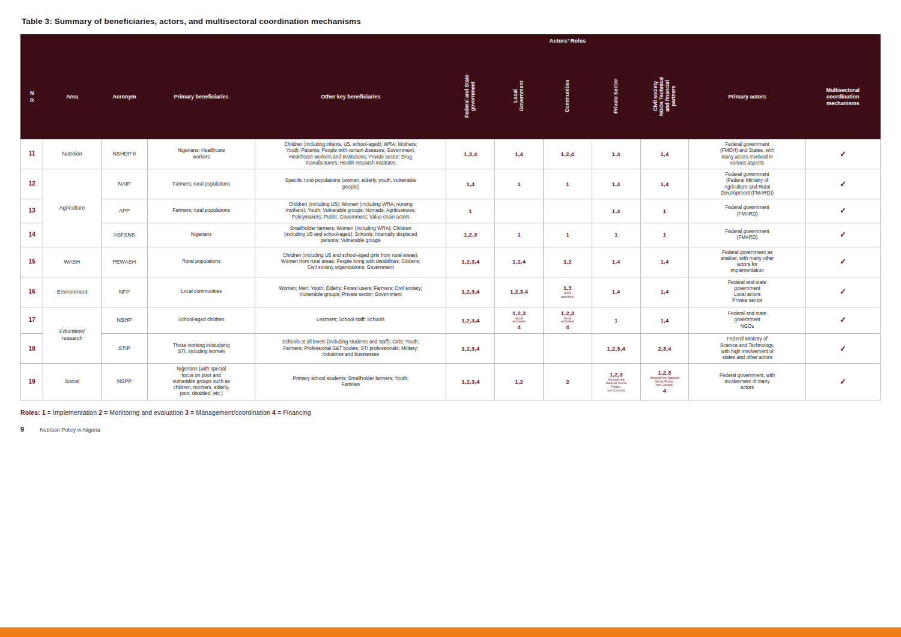Table 3: Summary of beneficiaries, actors, and multisectoral coordination mechanisms
| | | | | | Actors’ Roles | | |
| --- | --- | --- | --- | --- | --- | --- | --- |
| N R | Area | Acronym | Primary beneficiaries | Other key beneficiaries | Federal and State government | Local Government | Communities | Private Sector | Civil society NGOs Technical and financial partners | Primary actors | Multisectoral coordination mechanisms |
| 11 | Nutrition | NSHDP II | Nigerians; Healthcare workers | Children (including infants, U5, school-aged); WRA; Mothers; Youth; Patients; People with certain diseases; Government; Healthcare workers and institutions; Private sector; Drug manufacturers; Health research institutes | 1,3,4 | 1,4 | 1,2,4 | 1,4 | 1,4 | Federal government (FMOH) and States, with many actors involved in various aspects | ✓ |
| 12 | Agriculture | NAIP | Farmers; rural populations | Specific rural populations (women, elderly, youth, vulnerable people) | 1,4 | 1 | 1 | 1,4 | 1,4 | Federal government (Federal Ministry of Agriculture and Rural Development (FMARD)) | ✓ |
| 13 | APP | Farmers; rural populations | Children (including U5); Women (including WRA, nursing mothers); Youth; Vulnerable groups; Nomads; Agribusiness; Policymakers; Public; Government; Value chain actors | 1 | | | 1,4 | 1 | Federal government (FMARD) | ✓ |
| 14 | ASFSNS | Nigerians | Smallholder farmers; Women (including WRA); Children (including U5 and school-aged); Schools; Internally displaced persons; Vulnerable groups | 1,2,3 | 1 | 1 | 1 | 1 | Federal government (FMARD) | ✓ |
| 15 | WASH | PEWASH | Rural populations | Children (including U5 and school-aged girls from rural areas); Women from rural areas; People living with disabilities; Citizens; Civil society organizations; Government | 1,2,3,4 | 1,2,4 | 1,2 | 1,4 | 1,4 | Federal government as enabler, with many other actors for implementation | ✓ |
| 16 | Environment | NFP | Local communities | Women; Men; Youth; Elderly; Forest users; Farmers; Civil society; Vulnerable groups; Private sector; Government | 1,2,3,4 | 1,2,3,4 | 1,3 (local activities) | 1,4 | 1,4 | Federal and state government Local actors Private sector | ✓ |
| 17 | Education/ research | NSHP | School-aged children | Learners; School staff; Schools | 1,2,3,4 | 1,2,3 (local activities) 4 | 1,2,3 (local activities) 4 | 1 | 1,4 | Federal and state government NGOs | ✓ |
| 18 | STIP | Those working in/studying STI, including women | Schools at all levels (including students and staff); Girls; Youth; Farmers; Professional S&T bodies; STI professionals; Military; Industries and businesses | 1,2,3,4 | | | 1,2,3,4 | 2,3,4 | Federal Ministry of Science and Technology, with high involvement of states and other actors | ✓ |
| 19 | Social | NSPP | Nigerians (with special focus on poor and vulnerable groups such as children, mothers, elderly, poor, disabled, etc.) | Primary school students; Smallholder farmers; Youth; Families | 1,2,3,4 | 1,2 | 2 | 1,2,3 (through the National Social Protec- tion Council) | 1,2,3 (through the National Social Protec- tion Council) 4 | Federal government, with involvement of many actors | ✓ |
Roles: 1 = Implementation 2 = Monitoring and evaluation 3 = Management/coordination 4 = Financing
9 Nutrition Policy in Nigeria